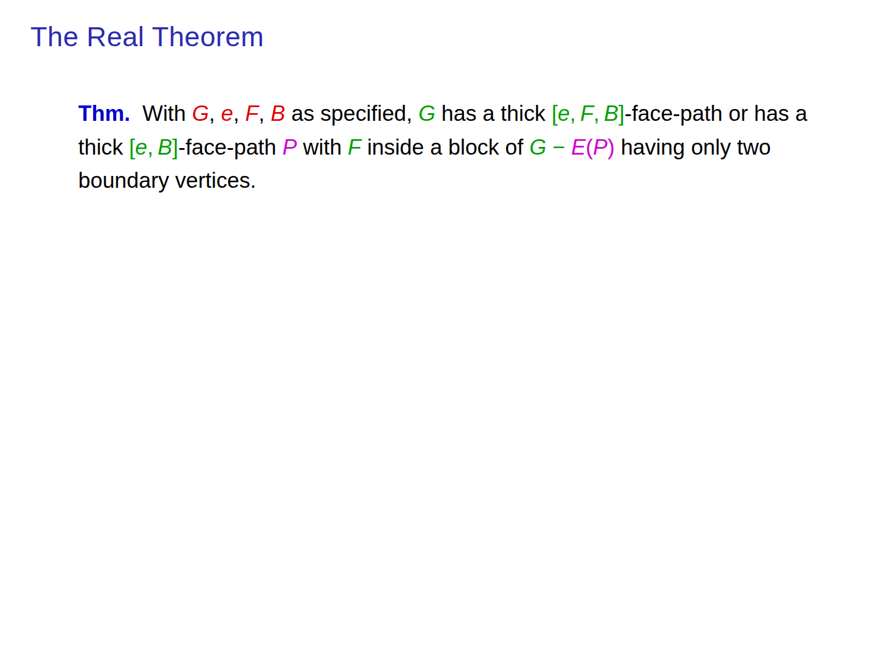The Real Theorem
Thm. With G, e, F, B as specified, G has a thick [e, F, B]-face-path or has a thick [e, B]-face-path P with F inside a block of G − E(P) having only two boundary vertices.